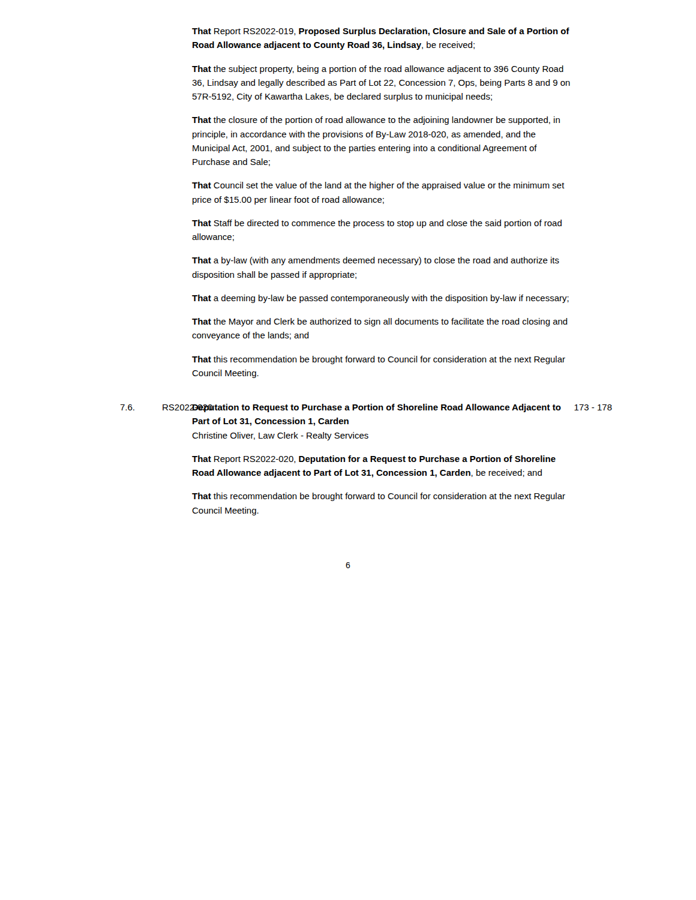That Report RS2022-019, Proposed Surplus Declaration, Closure and Sale of a Portion of Road Allowance adjacent to County Road 36, Lindsay, be received;
That the subject property, being a portion of the road allowance adjacent to 396 County Road 36, Lindsay and legally described as Part of Lot 22, Concession 7, Ops, being Parts 8 and 9 on 57R-5192, City of Kawartha Lakes, be declared surplus to municipal needs;
That the closure of the portion of road allowance to the adjoining landowner be supported, in principle, in accordance with the provisions of By-Law 2018-020, as amended, and the Municipal Act, 2001, and subject to the parties entering into a conditional Agreement of Purchase and Sale;
That Council set the value of the land at the higher of the appraised value or the minimum set price of $15.00 per linear foot of road allowance;
That Staff be directed to commence the process to stop up and close the said portion of road allowance;
That a by-law (with any amendments deemed necessary) to close the road and authorize its disposition shall be passed if appropriate;
That a deeming by-law be passed contemporaneously with the disposition by-law if necessary;
That the Mayor and Clerk be authorized to sign all documents to facilitate the road closing and conveyance of the lands; and
That this recommendation be brought forward to Council for consideration at the next Regular Council Meeting.
7.6.
RS2022-020
173 - 178
Deputation to Request to Purchase a Portion of Shoreline Road Allowance Adjacent to Part of Lot 31, Concession 1, Carden
Christine Oliver, Law Clerk - Realty Services
That Report RS2022-020, Deputation for a Request to Purchase a Portion of Shoreline Road Allowance adjacent to Part of Lot 31, Concession 1, Carden, be received; and
That this recommendation be brought forward to Council for consideration at the next Regular Council Meeting.
6